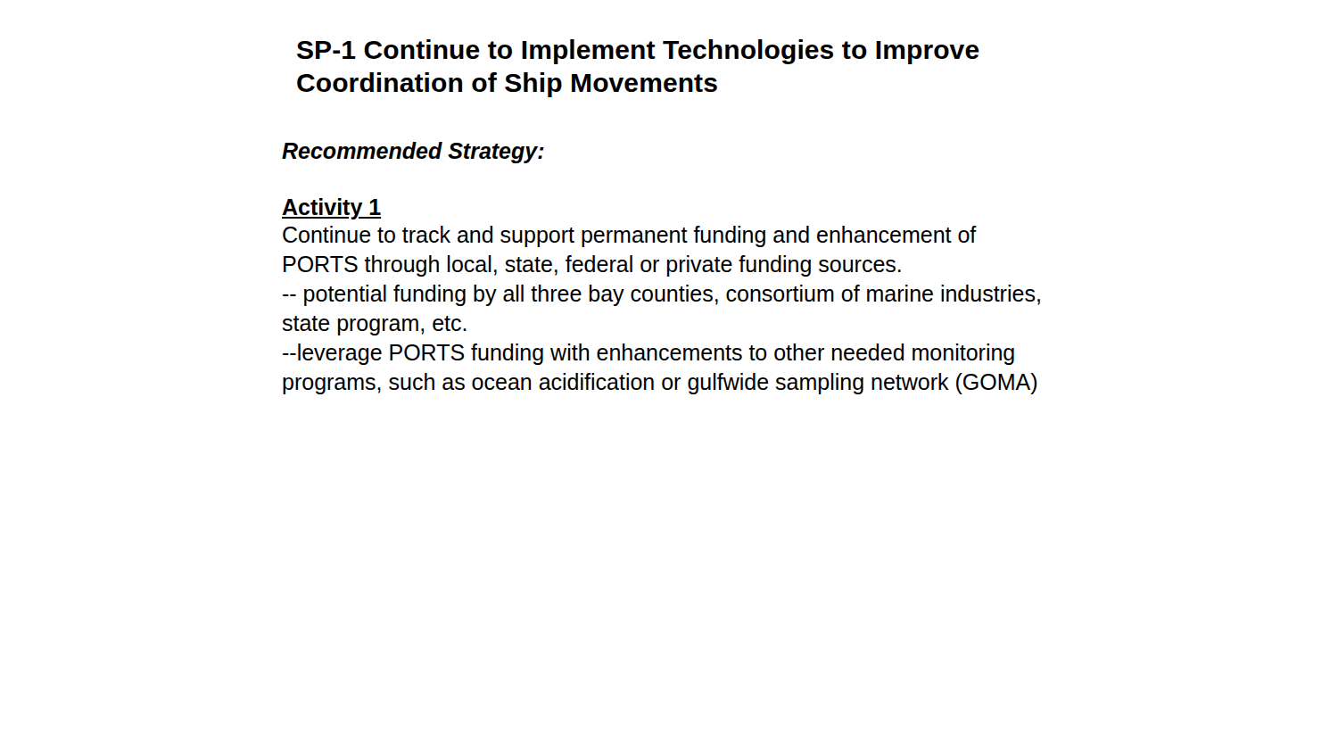SP-1 Continue to Implement Technologies to Improve Coordination of Ship Movements
Recommended Strategy:
Activity 1
Continue to track and support permanent funding and enhancement of PORTS through local, state, federal or private funding sources.
-- potential funding by all three bay counties, consortium of marine industries, state program, etc.
--leverage PORTS funding with enhancements to other needed monitoring programs, such as ocean acidification or gulfwide sampling network (GOMA)